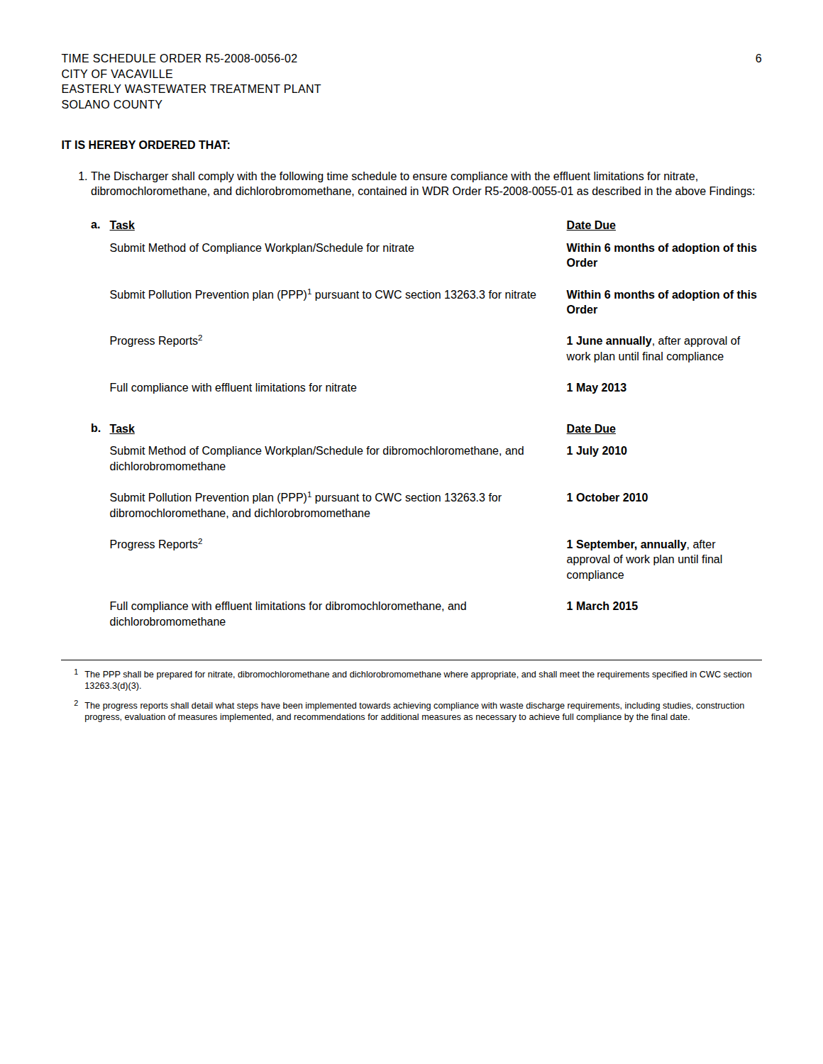6
TIME SCHEDULE ORDER R5-2008-0056-02
CITY OF VACAVILLE
EASTERLY WASTEWATER TREATMENT PLANT
SOLANO COUNTY
IT IS HEREBY ORDERED THAT:
The Discharger shall comply with the following time schedule to ensure compliance with the effluent limitations for nitrate, dibromochloromethane, and dichlorobromomethane, contained in WDR Order R5-2008-0055-01 as described in the above Findings:
a.
| Task | Date Due |
| --- | --- |
| Submit Method of Compliance Workplan/Schedule for nitrate | Within 6 months of adoption of this Order |
| Submit Pollution Prevention plan (PPP) 1 pursuant to CWC section 13263.3 for nitrate | Within 6 months of adoption of this Order |
| Progress Reports 2 | 1 June annually , after approval of work plan until final compliance |
| Full compliance with effluent limitations for nitrate | 1 May 2013 |
b.
| Task | Date Due |
| --- | --- |
| Submit Method of Compliance Workplan/Schedule for dibromochloromethane, and dichlorobromomethane | 1 July 2010 |
| Submit Pollution Prevention plan (PPP) 1 pursuant to CWC section 13263.3 for dibromochloromethane, and dichlorobromomethane | 1 October 2010 |
| Progress Reports 2 | 1 September, annually , after approval of work plan until final compliance |
| Full compliance with effluent limitations for dibromochloromethane, and dichlorobromomethane | 1 March 2015 |
1 The PPP shall be prepared for nitrate, dibromochloromethane and dichlorobromomethane where appropriate, and shall meet the requirements specified in CWC section 13263.3(d)(3).
2 The progress reports shall detail what steps have been implemented towards achieving compliance with waste discharge requirements, including studies, construction progress, evaluation of measures implemented, and recommendations for additional measures as necessary to achieve full compliance by the final date.